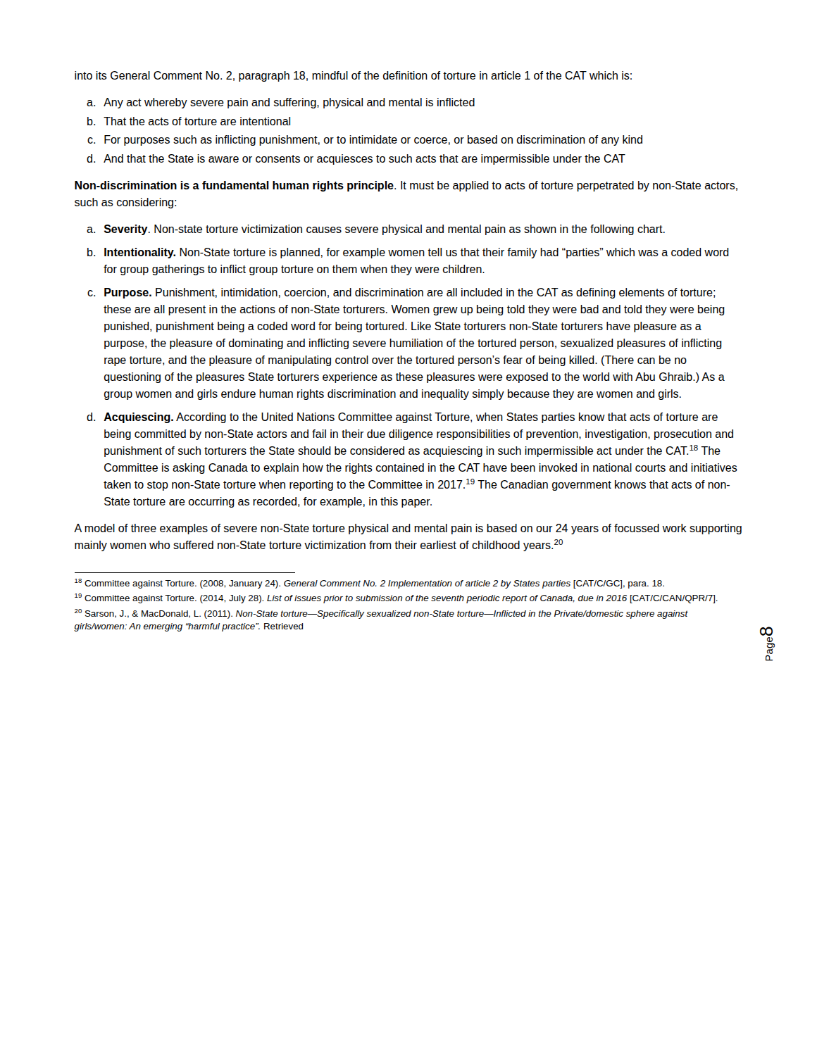into its General Comment No. 2, paragraph 18, mindful of the definition of torture in article 1 of the CAT which is:
Any act whereby severe pain and suffering, physical and mental is inflicted
That the acts of torture are intentional
For purposes such as inflicting punishment, or to intimidate or coerce, or based on discrimination of any kind
And that the State is aware or consents or acquiesces to such acts that are impermissible under the CAT
Non-discrimination is a fundamental human rights principle. It must be applied to acts of torture perpetrated by non-State actors, such as considering:
Severity. Non-state torture victimization causes severe physical and mental pain as shown in the following chart.
Intentionality. Non-State torture is planned, for example women tell us that their family had “parties” which was a coded word for group gatherings to inflict group torture on them when they were children.
Purpose. Punishment, intimidation, coercion, and discrimination are all included in the CAT as defining elements of torture; these are all present in the actions of non-State torturers. Women grew up being told they were bad and told they were being punished, punishment being a coded word for being tortured. Like State torturers non-State torturers have pleasure as a purpose, the pleasure of dominating and inflicting severe humiliation of the tortured person, sexualized pleasures of inflicting rape torture, and the pleasure of manipulating control over the tortured person’s fear of being killed. (There can be no questioning of the pleasures State torturers experience as these pleasures were exposed to the world with Abu Ghraib.) As a group women and girls endure human rights discrimination and inequality simply because they are women and girls.
Acquiescing. According to the United Nations Committee against Torture, when States parties know that acts of torture are being committed by non-State actors and fail in their due diligence responsibilities of prevention, investigation, prosecution and punishment of such torturers the State should be considered as acquiescing in such impermissible act under the CAT.18 The Committee is asking Canada to explain how the rights contained in the CAT have been invoked in national courts and initiatives taken to stop non-State torture when reporting to the Committee in 2017.19 The Canadian government knows that acts of non-State torture are occurring as recorded, for example, in this paper.
A model of three examples of severe non-State torture physical and mental pain is based on our 24 years of focussed work supporting mainly women who suffered non-State torture victimization from their earliest of childhood years.20
18 Committee against Torture. (2008, January 24). General Comment No. 2 Implementation of article 2 by States parties [CAT/C/GC], para. 18.
19 Committee against Torture. (2014, July 28). List of issues prior to submission of the seventh periodic report of Canada, due in 2016 [CAT/C/CAN/QPR/7].
20 Sarson, J., & MacDonald, L. (2011). Non-State torture—Specifically sexualized non-State torture—Inflicted in the Private/domestic sphere against girls/women: An emerging “harmful practice”. Retrieved
Page8